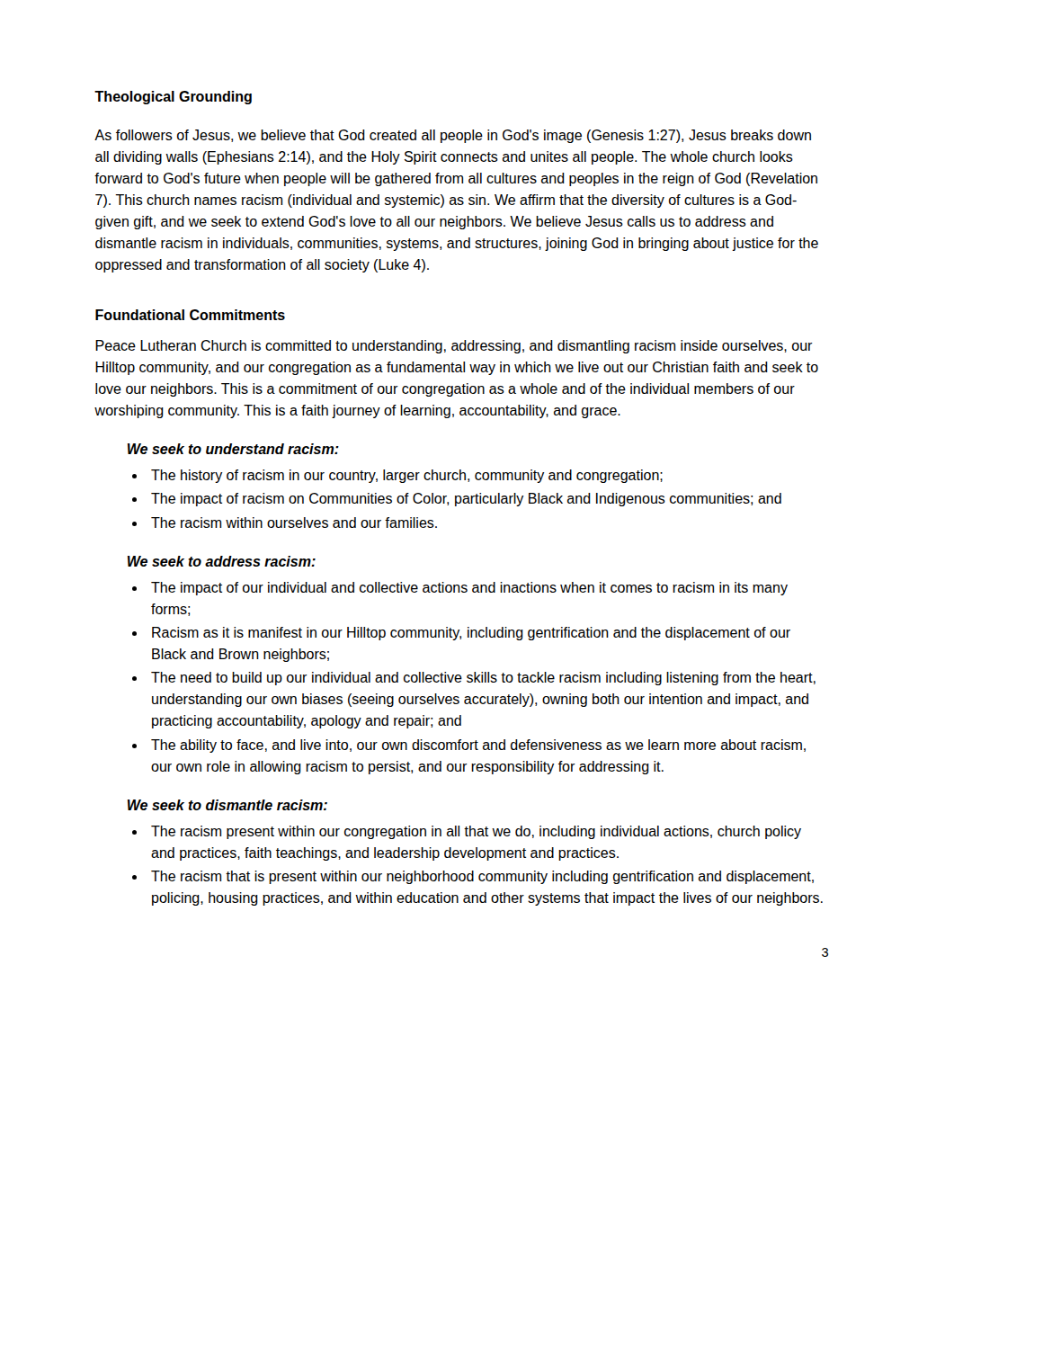Theological Grounding
As followers of Jesus, we believe that God created all people in God's image (Genesis 1:27), Jesus breaks down all dividing walls (Ephesians 2:14), and the Holy Spirit connects and unites all people. The whole church looks forward to God's future when people will be gathered from all cultures and peoples in the reign of God (Revelation 7). This church names racism (individual and systemic) as sin. We affirm that the diversity of cultures is a God-given gift, and we seek to extend God's love to all our neighbors. We believe Jesus calls us to address and dismantle racism in individuals, communities, systems, and structures, joining God in bringing about justice for the oppressed and transformation of all society (Luke 4).
Foundational Commitments
Peace Lutheran Church is committed to understanding, addressing, and dismantling racism inside ourselves, our Hilltop community, and our congregation as a fundamental way in which we live out our Christian faith and seek to love our neighbors. This is a commitment of our congregation as a whole and of the individual members of our worshiping community. This is a faith journey of learning, accountability, and grace.
We seek to understand racism:
The history of racism in our country, larger church, community and congregation;
The impact of racism on Communities of Color, particularly Black and Indigenous communities; and
The racism within ourselves and our families.
We seek to address racism:
The impact of our individual and collective actions and inactions when it comes to racism in its many forms;
Racism as it is manifest in our Hilltop community, including gentrification and the displacement of our Black and Brown neighbors;
The need to build up our individual and collective skills to tackle racism including listening from the heart, understanding our own biases (seeing ourselves accurately), owning both our intention and impact, and practicing accountability, apology and repair; and
The ability to face, and live into, our own discomfort and defensiveness as we learn more about racism, our own role in allowing racism to persist, and our responsibility for addressing it.
We seek to dismantle racism:
The racism present within our congregation in all that we do, including individual actions, church policy and practices, faith teachings, and leadership development and practices.
The racism that is present within our neighborhood community including gentrification and displacement, policing, housing practices, and within education and other systems that impact the lives of our neighbors.
3